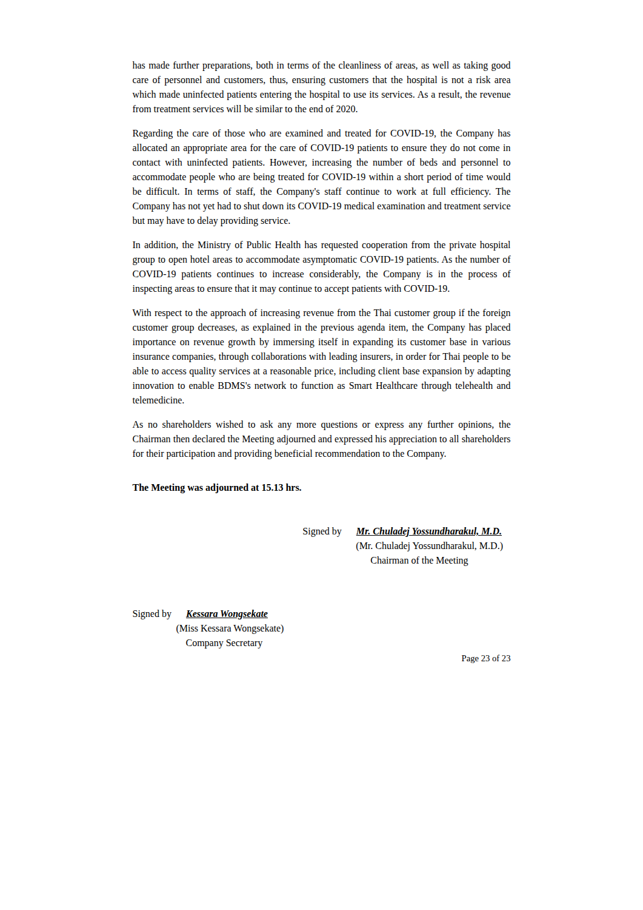has made further preparations, both in terms of the cleanliness of areas, as well as taking good care of personnel and customers, thus, ensuring customers that the hospital is not a risk area which made uninfected patients entering the hospital to use its services. As a result, the revenue from treatment services will be similar to the end of 2020.
Regarding the care of those who are examined and treated for COVID-19, the Company has allocated an appropriate area for the care of COVID-19 patients to ensure they do not come in contact with uninfected patients. However, increasing the number of beds and personnel to accommodate people who are being treated for COVID-19 within a short period of time would be difficult. In terms of staff, the Company's staff continue to work at full efficiency. The Company has not yet had to shut down its COVID-19 medical examination and treatment service but may have to delay providing service.
In addition, the Ministry of Public Health has requested cooperation from the private hospital group to open hotel areas to accommodate asymptomatic COVID-19 patients. As the number of COVID-19 patients continues to increase considerably, the Company is in the process of inspecting areas to ensure that it may continue to accept patients with COVID-19.
With respect to the approach of increasing revenue from the Thai customer group if the foreign customer group decreases, as explained in the previous agenda item, the Company has placed importance on revenue growth by immersing itself in expanding its customer base in various insurance companies, through collaborations with leading insurers, in order for Thai people to be able to access quality services at a reasonable price, including client base expansion by adapting innovation to enable BDMS's network to function as Smart Healthcare through telehealth and telemedicine.
As no shareholders wished to ask any more questions or express any further opinions, the Chairman then declared the Meeting adjourned and expressed his appreciation to all shareholders for their participation and providing beneficial recommendation to the Company.
The Meeting was adjourned at 15.13 hrs.
Signed by Mr. Chuladej Yossundharakul, M.D.
(Mr. Chuladej Yossundharakul, M.D.)
Chairman of the Meeting
Signed by Kessara Wongsekate
(Miss Kessara Wongsekate)
Company Secretary
Page 23 of 23